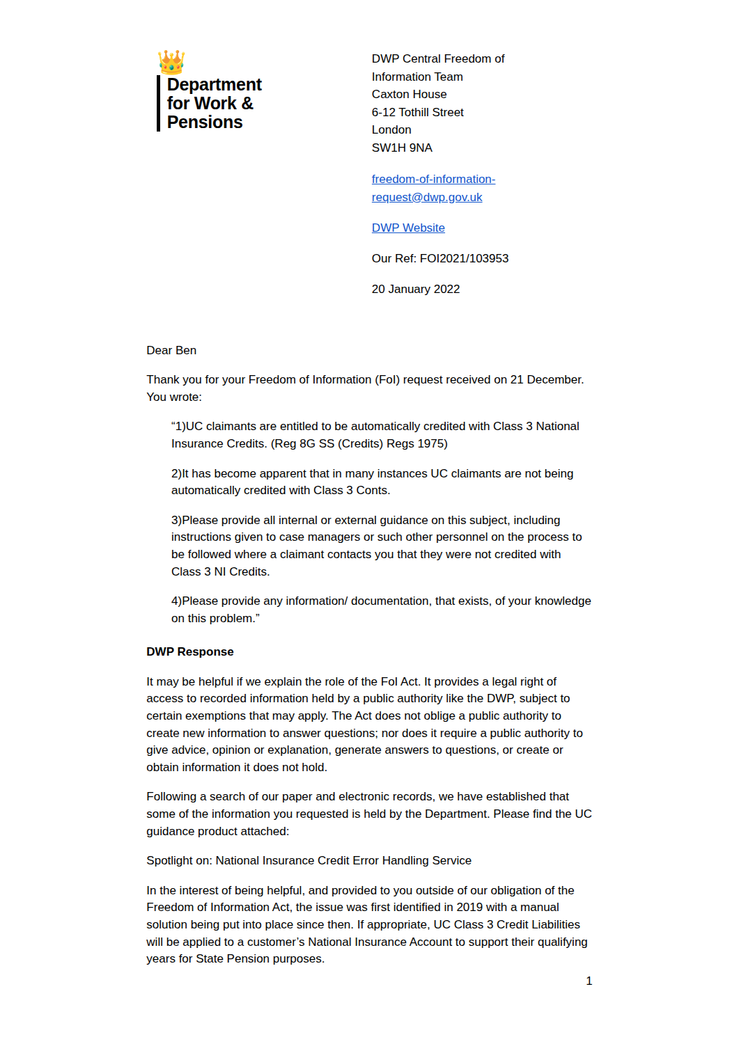👑
Department
for Work &
Pensions
DWP Central Freedom of
Information Team
Caxton House
6-12 Tothill Street
London
SW1H 9NA
freedom-of-information-request@dwp.gov.uk
DWP Website
Our Ref: FOI2021/103953
20 January 2022
Dear Ben
Thank you for your Freedom of Information (FoI) request received on 21 December. You wrote:
“1)UC claimants are entitled to be automatically credited with Class 3 National Insurance Credits. (Reg 8G SS (Credits) Regs 1975)
2)It has become apparent that in many instances UC claimants are not being automatically credited with Class 3 Conts.
3)Please provide all internal or external guidance on this subject, including instructions given to case managers or such other personnel on the process to be followed where a claimant contacts you that they were not credited with Class 3 NI Credits.
4)Please provide any information/ documentation, that exists, of your knowledge on this problem.”
DWP Response
It may be helpful if we explain the role of the FoI Act. It provides a legal right of access to recorded information held by a public authority like the DWP, subject to certain exemptions that may apply. The Act does not oblige a public authority to create new information to answer questions; nor does it require a public authority to give advice, opinion or explanation, generate answers to questions, or create or obtain information it does not hold.
Following a search of our paper and electronic records, we have established that some of the information you requested is held by the Department. Please find the UC guidance product attached:
Spotlight on: National Insurance Credit Error Handling Service
In the interest of being helpful, and provided to you outside of our obligation of the Freedom of Information Act, the issue was first identified in 2019 with a manual solution being put into place since then. If appropriate, UC Class 3 Credit Liabilities will be applied to a customer’s National Insurance Account to support their qualifying years for State Pension purposes.
1